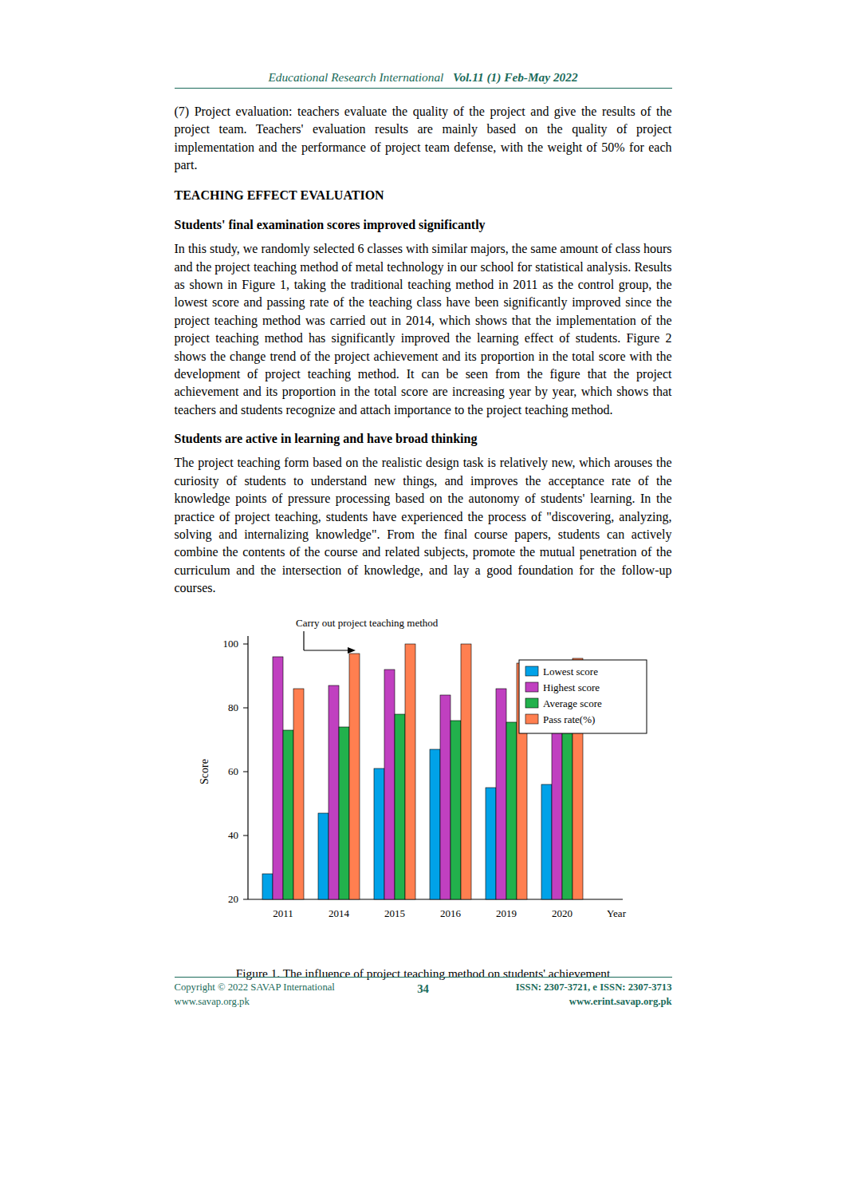Educational Research International Vol.11 (1) Feb-May 2022
(7) Project evaluation: teachers evaluate the quality of the project and give the results of the project team. Teachers' evaluation results are mainly based on the quality of project implementation and the performance of project team defense, with the weight of 50% for each part.
Teaching Effect Evaluation
Students' final examination scores improved significantly
In this study, we randomly selected 6 classes with similar majors, the same amount of class hours and the project teaching method of metal technology in our school for statistical analysis. Results as shown in Figure 1, taking the traditional teaching method in 2011 as the control group, the lowest score and passing rate of the teaching class have been significantly improved since the project teaching method was carried out in 2014, which shows that the implementation of the project teaching method has significantly improved the learning effect of students. Figure 2 shows the change trend of the project achievement and its proportion in the total score with the development of project teaching method. It can be seen from the figure that the project achievement and its proportion in the total score are increasing year by year, which shows that teachers and students recognize and attach importance to the project teaching method.
Students are active in learning and have broad thinking
The project teaching form based on the realistic design task is relatively new, which arouses the curiosity of students to understand new things, and improves the acceptance rate of the knowledge points of pressure processing based on the autonomy of students' learning. In the practice of project teaching, students have experienced the process of "discovering, analyzing, solving and internalizing knowledge". From the final course papers, students can actively combine the contents of the course and related subjects, promote the mutual penetration of the curriculum and the intersection of knowledge, and lay a good foundation for the follow-up courses.
20 40 60 80 100 Score Carry out project teaching method 2011 2014 2015 2016 2019 2020 Year Lowest score Highest score Average score Pass rate(%)
Figure 1. The influence of project teaching method on students' achievement
| Copyright © 2022 SAVAP International www.savap.org.pk | 34 | ISSN: 2307-3721, e ISSN: 2307-3713 www.erint.savap.org.pk |